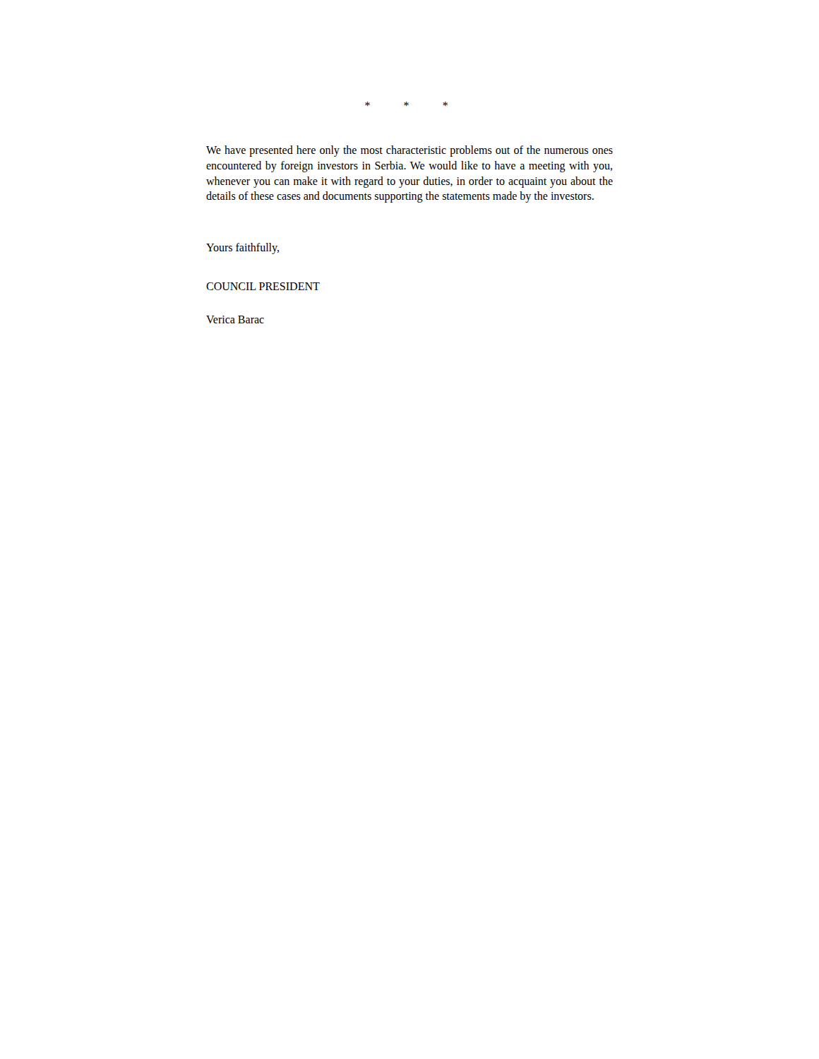* * *
We have presented here only the most characteristic problems out of the numerous ones encountered by foreign investors in Serbia. We would like to have a meeting with you, whenever you can make it with regard to your duties, in order to acquaint you about the details of these cases and documents supporting the statements made by the investors.
Yours faithfully,
COUNCIL PRESIDENT
Verica Barac